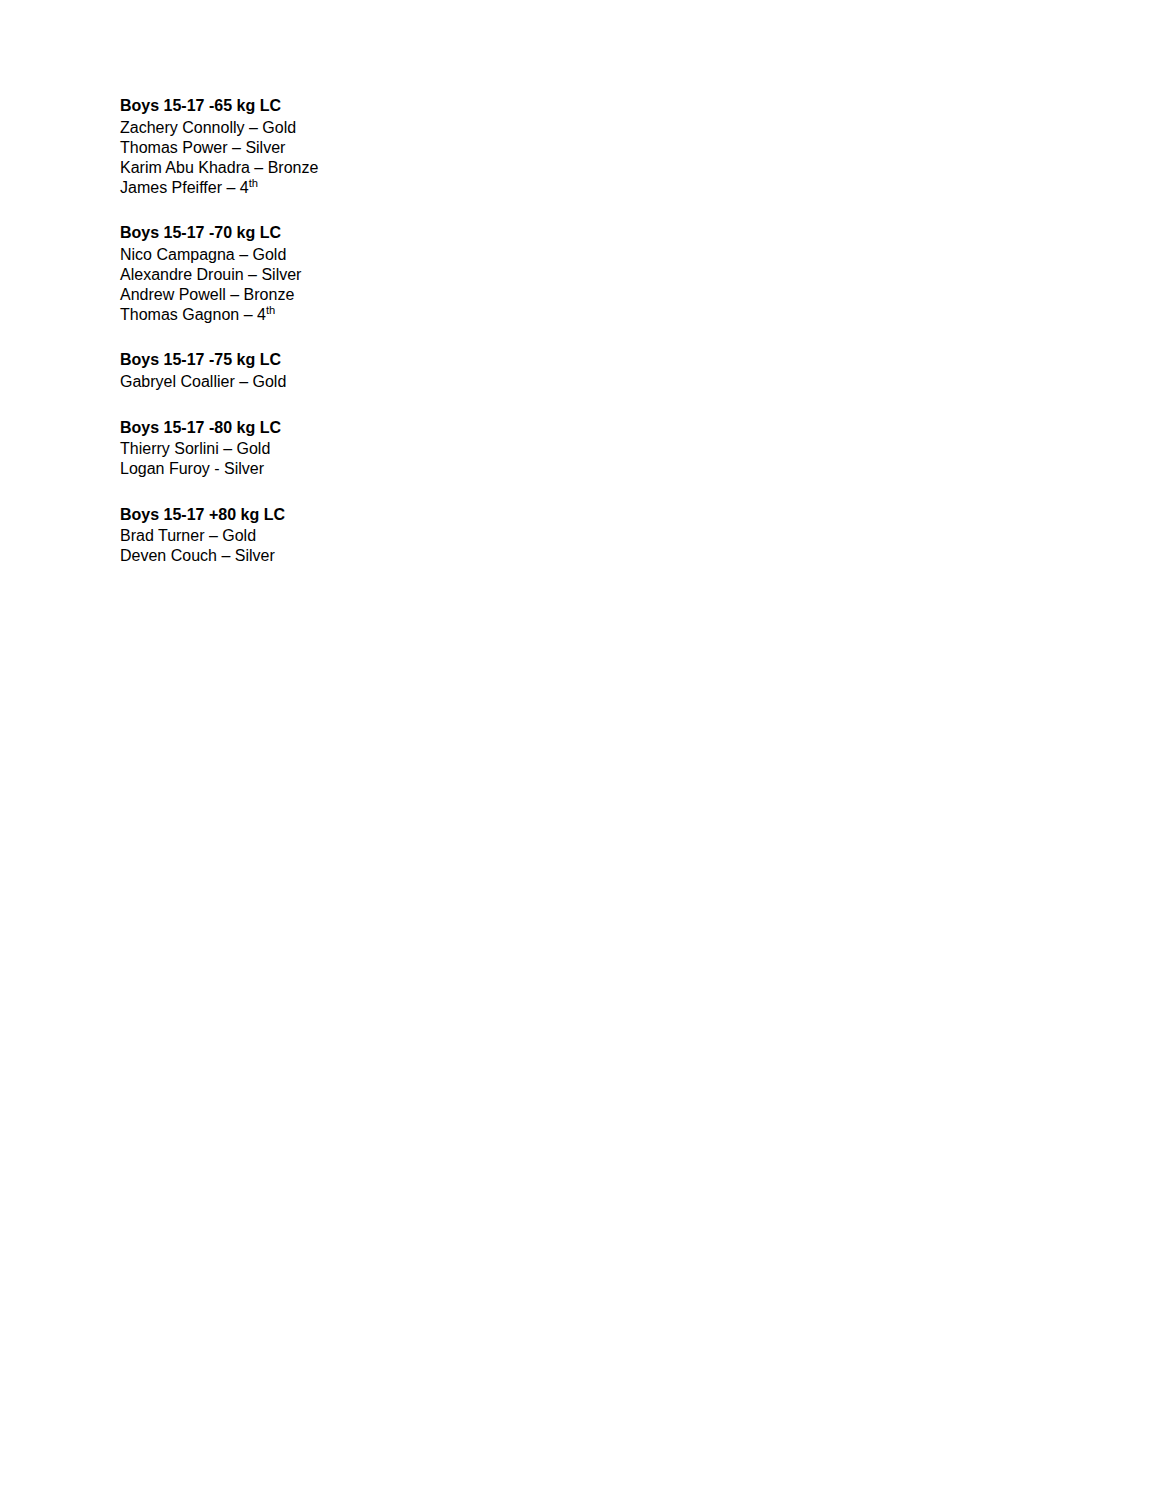Boys 15-17 -65 kg LC
Zachery Connolly – Gold
Thomas Power – Silver
Karim Abu Khadra – Bronze
James Pfeiffer – 4th
Boys 15-17 -70 kg LC
Nico Campagna – Gold
Alexandre Drouin – Silver
Andrew Powell – Bronze
Thomas Gagnon – 4th
Boys 15-17 -75 kg LC
Gabryel Coallier – Gold
Boys 15-17 -80 kg LC
Thierry Sorlini – Gold
Logan Furoy - Silver
Boys 15-17 +80 kg LC
Brad Turner – Gold
Deven Couch – Silver